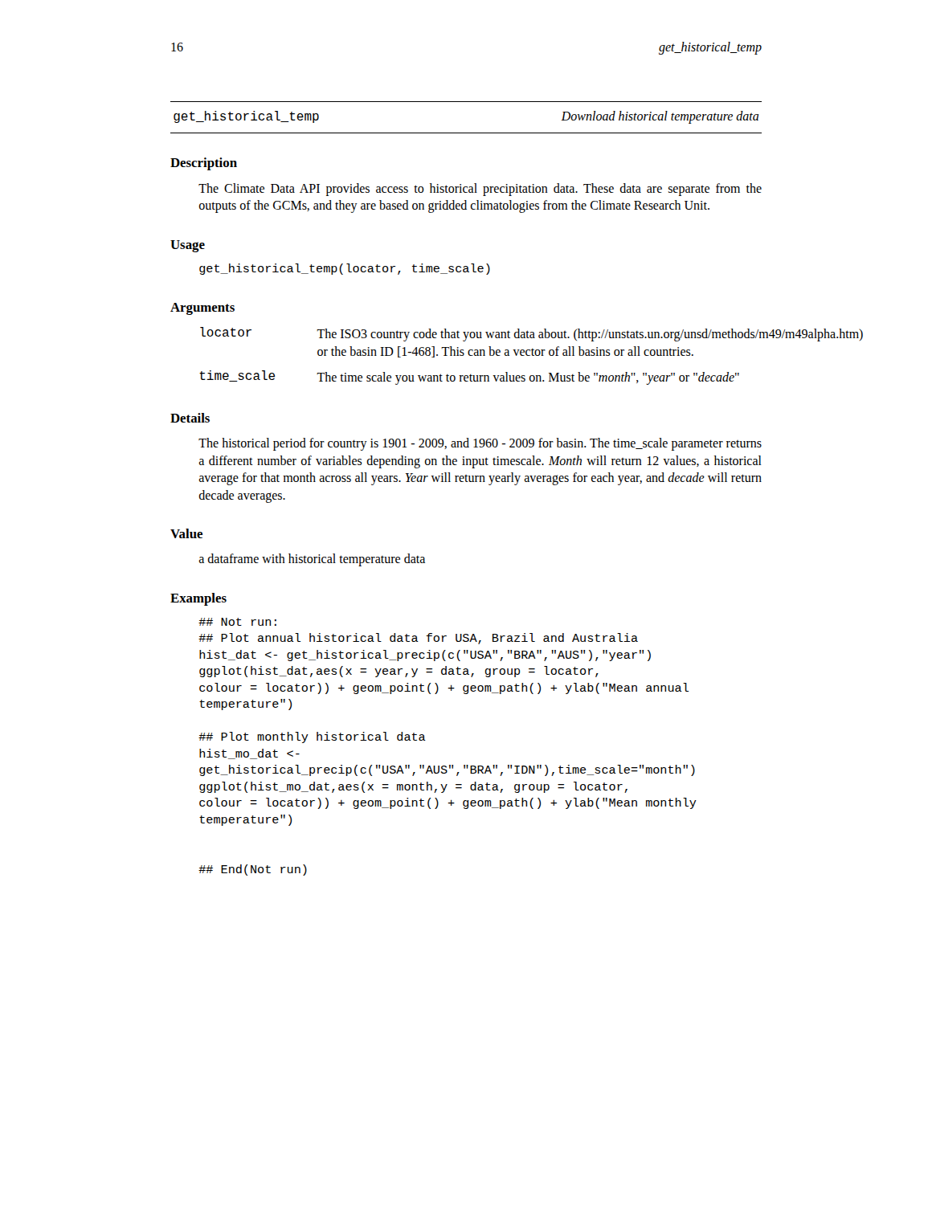16 get_historical_temp
get_historical_temp Download historical temperature data
Description
The Climate Data API provides access to historical precipitation data. These data are separate from the outputs of the GCMs, and they are based on gridded climatologies from the Climate Research Unit.
Usage
get_historical_temp(locator, time_scale)
Arguments
locator
The ISO3 country code that you want data about. (http://unstats.un.org/unsd/methods/m49/m49alpha.htm) or the basin ID [1-468]. This can be a vector of all basins or all countries.
time_scale
The time scale you want to return values on. Must be "month", "year" or "decade"
Details
The historical period for country is 1901 - 2009, and 1960 - 2009 for basin. The time_scale parameter returns a different number of variables depending on the input timescale. Month will return 12 values, a historical average for that month across all years. Year will return yearly averages for each year, and decade will return decade averages.
Value
a dataframe with historical temperature data
Examples
## Not run:
## Plot annual historical data for USA, Brazil and Australia
hist_dat <- get_historical_precip(c("USA","BRA","AUS"),"year")
ggplot(hist_dat,aes(x = year,y = data, group = locator,
colour = locator)) + geom_point() + geom_path() + ylab("Mean annual temperature")

## Plot monthly historical data
hist_mo_dat <- get_historical_precip(c("USA","AUS","BRA","IDN"),time_scale="month")
ggplot(hist_mo_dat,aes(x = month,y = data, group = locator,
colour = locator)) + geom_point() + geom_path() + ylab("Mean monthly temperature")


## End(Not run)